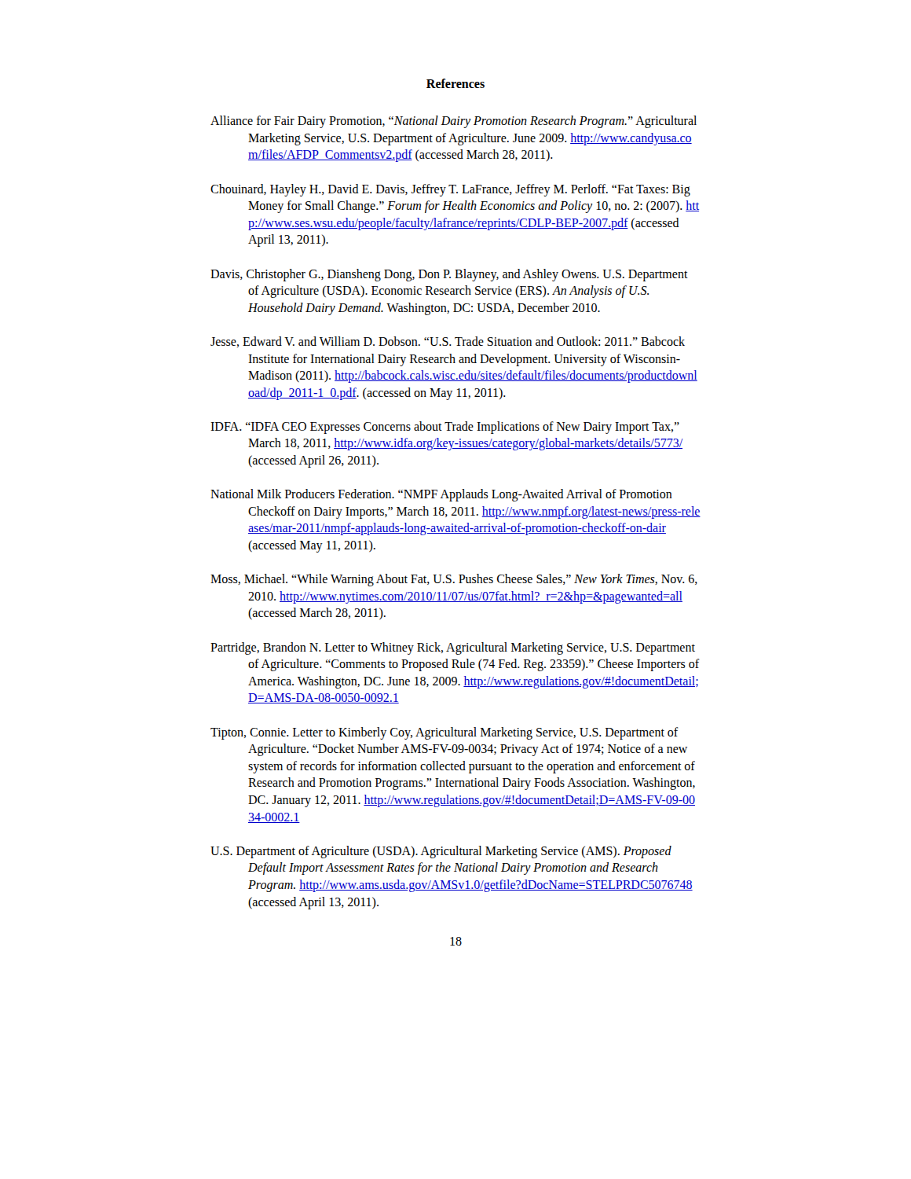References
Alliance for Fair Dairy Promotion, “National Dairy Promotion Research Program.” Agricultural Marketing Service, U.S. Department of Agriculture. June 2009. http://www.candyusa.com/files/AFDP_Commentsv2.pdf (accessed March 28, 2011).
Chouinard, Hayley H., David E. Davis, Jeffrey T. LaFrance, Jeffrey M. Perloff. “Fat Taxes: Big Money for Small Change.” Forum for Health Economics and Policy 10, no. 2: (2007). http://www.ses.wsu.edu/people/faculty/lafrance/reprints/CDLP-BEP-2007.pdf (accessed April 13, 2011).
Davis, Christopher G., Diansheng Dong, Don P. Blayney, and Ashley Owens. U.S. Department of Agriculture (USDA). Economic Research Service (ERS). An Analysis of U.S. Household Dairy Demand. Washington, DC: USDA, December 2010.
Jesse, Edward V. and William D. Dobson. “U.S. Trade Situation and Outlook: 2011.” Babcock Institute for International Dairy Research and Development. University of Wisconsin-Madison (2011). http://babcock.cals.wisc.edu/sites/default/files/documents/productdownload/dp_2011-1_0.pdf. (accessed on May 11, 2011).
IDFA. “IDFA CEO Expresses Concerns about Trade Implications of New Dairy Import Tax,” March 18, 2011, http://www.idfa.org/key-issues/category/global-markets/details/5773/ (accessed April 26, 2011).
National Milk Producers Federation. “NMPF Applauds Long-Awaited Arrival of Promotion Checkoff on Dairy Imports,” March 18, 2011. http://www.nmpf.org/latest-news/press-releases/mar-2011/nmpf-applauds-long-awaited-arrival-of-promotion-checkoff-on-dair (accessed May 11, 2011).
Moss, Michael. “While Warning About Fat, U.S. Pushes Cheese Sales,” New York Times, Nov. 6, 2010. http://www.nytimes.com/2010/11/07/us/07fat.html?_r=2&hp=&pagewanted=all (accessed March 28, 2011).
Partridge, Brandon N. Letter to Whitney Rick, Agricultural Marketing Service, U.S. Department of Agriculture. “Comments to Proposed Rule (74 Fed. Reg. 23359).” Cheese Importers of America. Washington, DC. June 18, 2009. http://www.regulations.gov/#!documentDetail;D=AMS-DA-08-0050-0092.1
Tipton, Connie. Letter to Kimberly Coy, Agricultural Marketing Service, U.S. Department of Agriculture. “Docket Number AMS-FV-09-0034; Privacy Act of 1974; Notice of a new system of records for information collected pursuant to the operation and enforcement of Research and Promotion Programs.” International Dairy Foods Association. Washington, DC. January 12, 2011. http://www.regulations.gov/#!documentDetail;D=AMS-FV-09-0034-0002.1
U.S. Department of Agriculture (USDA). Agricultural Marketing Service (AMS). Proposed Default Import Assessment Rates for the National Dairy Promotion and Research Program. http://www.ams.usda.gov/AMSv1.0/getfile?dDocName=STELPRDC5076748 (accessed April 13, 2011).
18